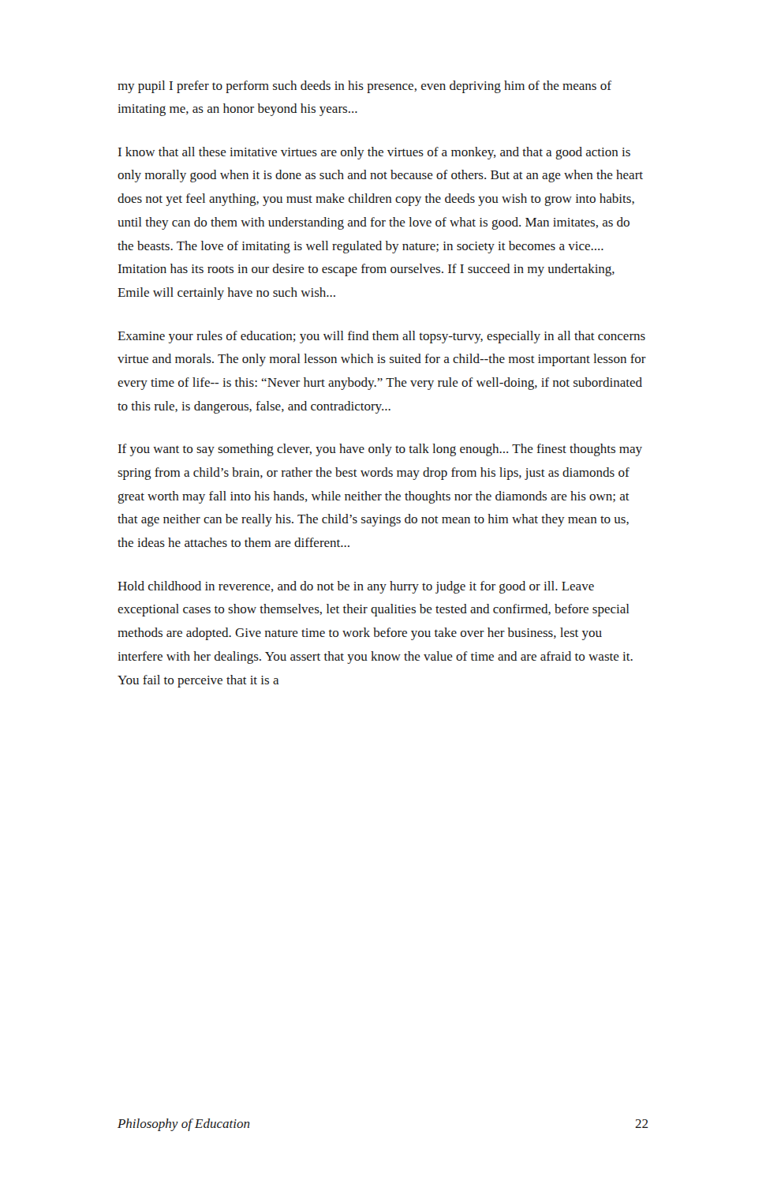my pupil I prefer to perform such deeds in his presence, even depriving him of the means of imitating me, as an honor beyond his years...
I know that all these imitative virtues are only the virtues of a monkey, and that a good action is only morally good when it is done as such and not because of others. But at an age when the heart does not yet feel anything, you must make children copy the deeds you wish to grow into habits, until they can do them with understanding and for the love of what is good. Man imitates, as do the beasts. The love of imitating is well regulated by nature; in society it becomes a vice.... Imitation has its roots in our desire to escape from ourselves. If I succeed in my undertaking, Emile will certainly have no such wish...
Examine your rules of education; you will find them all topsy-turvy, especially in all that concerns virtue and morals. The only moral lesson which is suited for a child--the most important lesson for every time of life-- is this: “Never hurt anybody.” The very rule of well-doing, if not subordinated to this rule, is dangerous, false, and contradictory...
If you want to say something clever, you have only to talk long enough... The finest thoughts may spring from a child’s brain, or rather the best words may drop from his lips, just as diamonds of great worth may fall into his hands, while neither the thoughts nor the diamonds are his own; at that age neither can be really his. The child’s sayings do not mean to him what they mean to us, the ideas he attaches to them are different...
Hold childhood in reverence, and do not be in any hurry to judge it for good or ill. Leave exceptional cases to show themselves, let their qualities be tested and confirmed, before special methods are adopted. Give nature time to work before you take over her business, lest you interfere with her dealings. You assert that you know the value of time and are afraid to waste it. You fail to perceive that it is a
Philosophy of Education 22